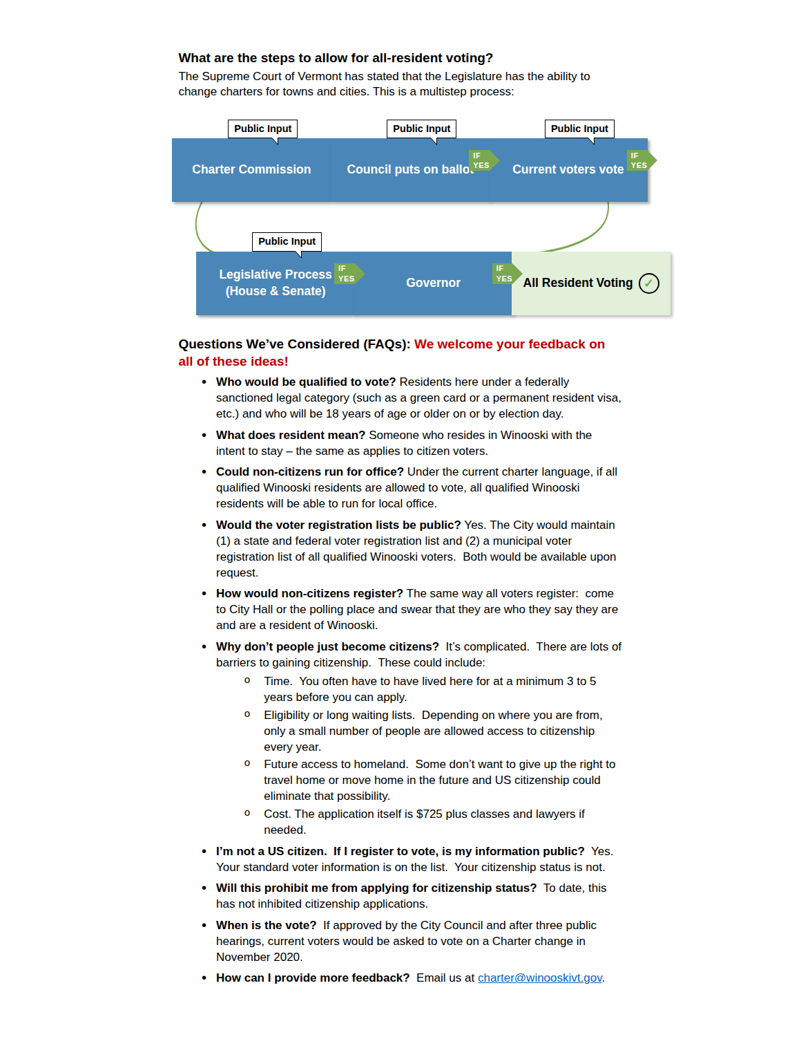What are the steps to allow for all-resident voting?
The Supreme Court of Vermont has stated that the Legislature has the ability to change charters for towns and cities. This is a multistep process:
Public Input
Charter Commission
Public Input
Council puts on ballot
IF YES
Public Input
Current voters vote
IF YES
Public Input
Legislative Process
(House & Senate)
IF YES
Governor
IF YES
All Resident Voting✓
Questions We’ve Considered (FAQs): We welcome your feedback on all of these ideas!
Who would be qualified to vote? Residents here under a federally sanctioned legal category (such as a green card or a permanent resident visa, etc.) and who will be 18 years of age or older on or by election day.
What does resident mean? Someone who resides in Winooski with the intent to stay – the same as applies to citizen voters.
Could non-citizens run for office? Under the current charter language, if all qualified Winooski residents are allowed to vote, all qualified Winooski residents will be able to run for local office.
Would the voter registration lists be public? Yes. The City would maintain (1) a state and federal voter registration list and (2) a municipal voter registration list of all qualified Winooski voters. Both would be available upon request.
How would non-citizens register? The same way all voters register: come to City Hall or the polling place and swear that they are who they say they are and are a resident of Winooski.
Why don’t people just become citizens? It’s complicated. There are lots of barriers to gaining citizenship. These could include:
Time. You often have to have lived here for at a minimum 3 to 5 years before you can apply.
Eligibility or long waiting lists. Depending on where you are from, only a small number of people are allowed access to citizenship every year.
Future access to homeland. Some don’t want to give up the right to travel home or move home in the future and US citizenship could eliminate that possibility.
Cost. The application itself is $725 plus classes and lawyers if needed.
I’m not a US citizen. If I register to vote, is my information public? Yes. Your standard voter information is on the list. Your citizenship status is not.
Will this prohibit me from applying for citizenship status? To date, this has not inhibited citizenship applications.
When is the vote? If approved by the City Council and after three public hearings, current voters would be asked to vote on a Charter change in November 2020.
How can I provide more feedback? Email us at charter@winooskivt.gov.